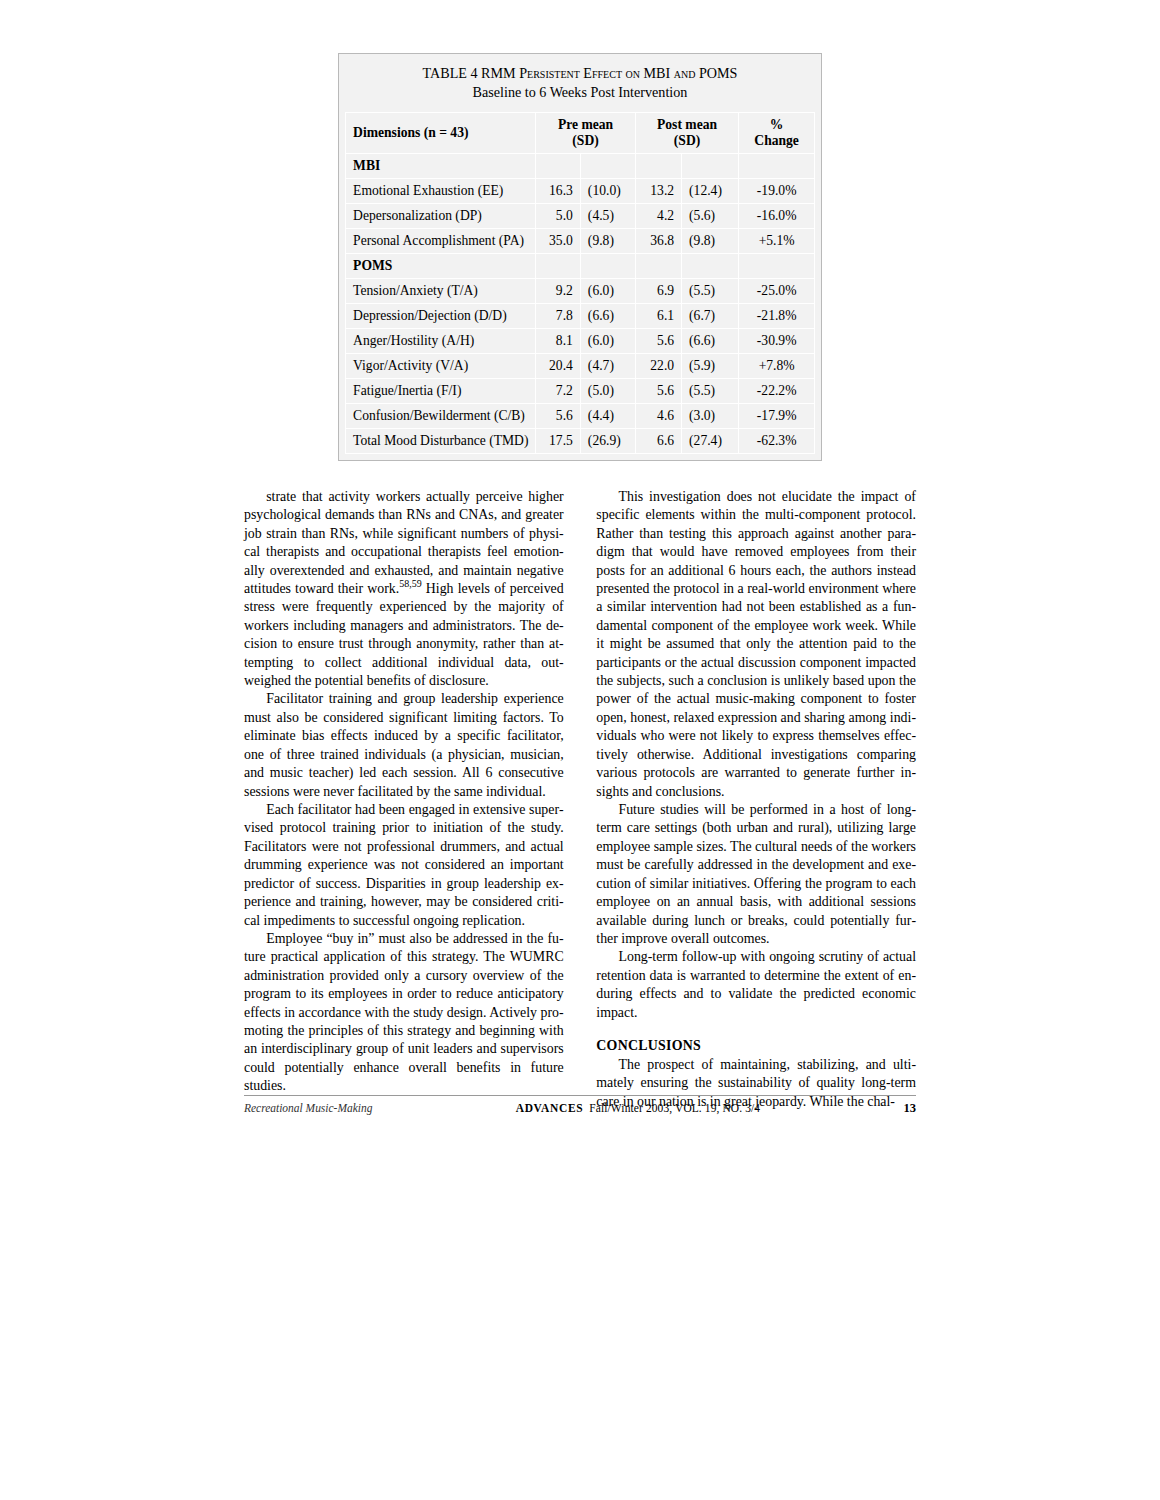TABLE 4 RMM Persistent Effect on MBI and POMS Baseline to 6 Weeks Post Intervention
| Dimensions (n = 43) | Pre mean (SD) | Post mean (SD) | % Change |
| --- | --- | --- | --- |
| MBI | | | | | |
| Emotional Exhaustion (EE) | 16.3 | (10.0) | 13.2 | (12.4) | -19.0% |
| Depersonalization (DP) | 5.0 | (4.5) | 4.2 | (5.6) | -16.0% |
| Personal Accomplishment (PA) | 35.0 | (9.8) | 36.8 | (9.8) | +5.1% |
| POMS | | | | | |
| Tension/Anxiety (T/A) | 9.2 | (6.0) | 6.9 | (5.5) | -25.0% |
| Depression/Dejection (D/D) | 7.8 | (6.6) | 6.1 | (6.7) | -21.8% |
| Anger/Hostility (A/H) | 8.1 | (6.0) | 5.6 | (6.6) | -30.9% |
| Vigor/Activity (V/A) | 20.4 | (4.7) | 22.0 | (5.9) | +7.8% |
| Fatigue/Inertia (F/I) | 7.2 | (5.0) | 5.6 | (5.5) | -22.2% |
| Confusion/Bewilderment (C/B) | 5.6 | (4.4) | 4.6 | (3.0) | -17.9% |
| Total Mood Disturbance (TMD) | 17.5 | (26.9) | 6.6 | (27.4) | -62.3% |
strate that activity workers actually perceive higher psychological demands than RNs and CNAs, and greater job strain than RNs, while significant numbers of physical therapists and occupational therapists feel emotionally overextended and exhausted, and maintain negative attitudes toward their work.58,59 High levels of perceived stress were frequently experienced by the majority of workers including managers and administrators. The decision to ensure trust through anonymity, rather than attempting to collect additional individual data, outweighed the potential benefits of disclosure.
Facilitator training and group leadership experience must also be considered significant limiting factors. To eliminate bias effects induced by a specific facilitator, one of three trained individuals (a physician, musician, and music teacher) led each session. All 6 consecutive sessions were never facilitated by the same individual.
Each facilitator had been engaged in extensive supervised protocol training prior to initiation of the study. Facilitators were not professional drummers, and actual drumming experience was not considered an important predictor of success. Disparities in group leadership experience and training, however, may be considered critical impediments to successful ongoing replication.
Employee “buy in” must also be addressed in the future practical application of this strategy. The WUMRC administration provided only a cursory overview of the program to its employees in order to reduce anticipatory effects in accordance with the study design. Actively promoting the principles of this strategy and beginning with an interdisciplinary group of unit leaders and supervisors could potentially enhance overall benefits in future studies.
This investigation does not elucidate the impact of specific elements within the multi-component protocol. Rather than testing this approach against another paradigm that would have removed employees from their posts for an additional 6 hours each, the authors instead presented the protocol in a real-world environment where a similar intervention had not been established as a fundamental component of the employee work week. While it might be assumed that only the attention paid to the participants or the actual discussion component impacted the subjects, such a conclusion is unlikely based upon the power of the actual music-making component to foster open, honest, relaxed expression and sharing among individuals who were not likely to express themselves effectively otherwise. Additional investigations comparing various protocols are warranted to generate further insights and conclusions.
Future studies will be performed in a host of long-term care settings (both urban and rural), utilizing large employee sample sizes. The cultural needs of the workers must be carefully addressed in the development and execution of similar initiatives. Offering the program to each employee on an annual basis, with additional sessions available during lunch or breaks, could potentially further improve overall outcomes.
Long-term follow-up with ongoing scrutiny of actual retention data is warranted to determine the extent of enduring effects and to validate the predicted economic impact.
CONCLUSIONS
The prospect of maintaining, stabilizing, and ultimately ensuring the sustainability of quality long-term care in our nation is in great jeopardy. While the chal-
Recreational Music-Making
ADVANCES Fall/Winter 2003, VOL. 19, NO. 3/4
13